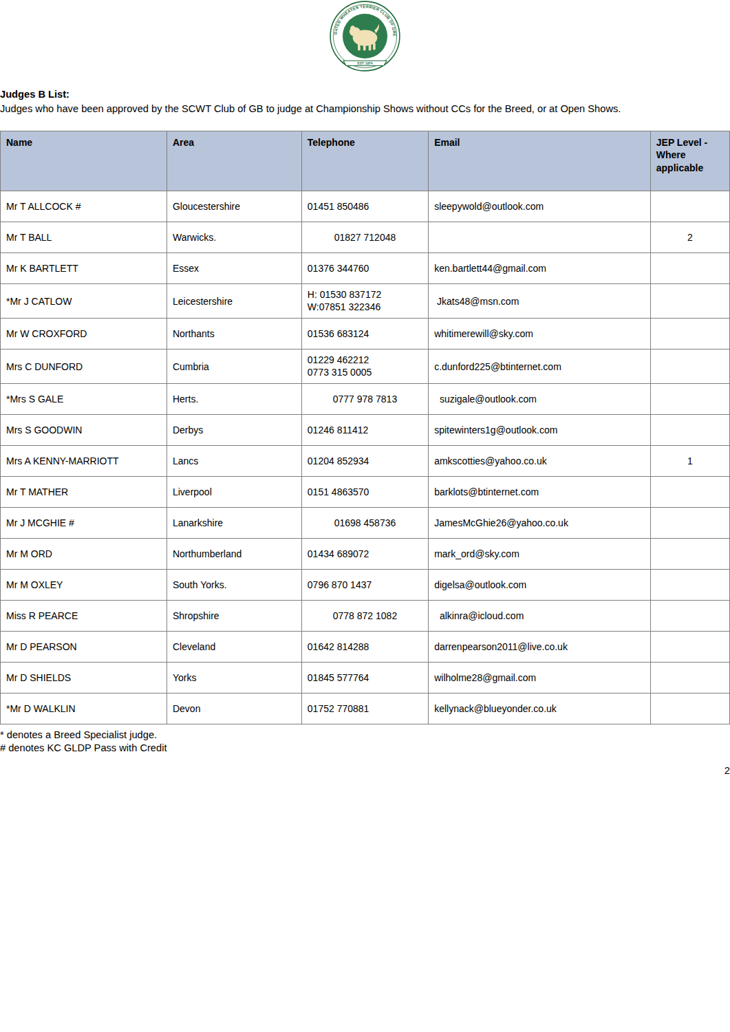THE SOFT-COATED WHEATEN TERRIER CLUB OF GREAT BRITAIN EST. 1974
Judges B List:
Judges who have been approved by the SCWT Club of GB to judge at Championship Shows without CCs for the Breed, or at Open Shows.
| Name | Area | Telephone | Email | JEP Level - Where applicable |
| --- | --- | --- | --- | --- |
| Mr T ALLCOCK # | Gloucestershire | 01451 850486 | sleepywold@outlook.com | |
| Mr T BALL | Warwicks. | 01827 712048 | | 2 |
| Mr K BARTLETT | Essex | 01376 344760 | ken.bartlett44@gmail.com | |
| *Mr J CATLOW | Leicestershire | H: 01530 837172 W:07851 322346 | Jkats48@msn.com | |
| Mr W CROXFORD | Northants | 01536 683124 | whitimerewill@sky.com | |
| Mrs C DUNFORD | Cumbria | 01229 462212 0773 315 0005 | c.dunford225@btinternet.com | |
| *Mrs S GALE | Herts. | 0777 978 7813 | suzigale@outlook.com | |
| Mrs S GOODWIN | Derbys | 01246 811412 | spitewinters1g@outlook.com | |
| Mrs A KENNY-MARRIOTT | Lancs | 01204 852934 | amkscotties@yahoo.co.uk | 1 |
| Mr T MATHER | Liverpool | 0151 4863570 | barklots@btinternet.com | |
| Mr J MCGHIE # | Lanarkshire | 01698 458736 | JamesMcGhie26@yahoo.co.uk | |
| Mr M ORD | Northumberland | 01434 689072 | mark_ord@sky.com | |
| Mr M OXLEY | South Yorks. | 0796 870 1437 | digelsa@outlook.com | |
| Miss R PEARCE | Shropshire | 0778 872 1082 | alkinra@icloud.com | |
| Mr D PEARSON | Cleveland | 01642 814288 | darrenpearson2011@live.co.uk | |
| Mr D SHIELDS | Yorks | 01845 577764 | wilholme28@gmail.com | |
| *Mr D WALKLIN | Devon | 01752 770881 | kellynack@blueyonder.co.uk | |
* denotes a Breed Specialist judge.
# denotes KC GLDP Pass with Credit
2